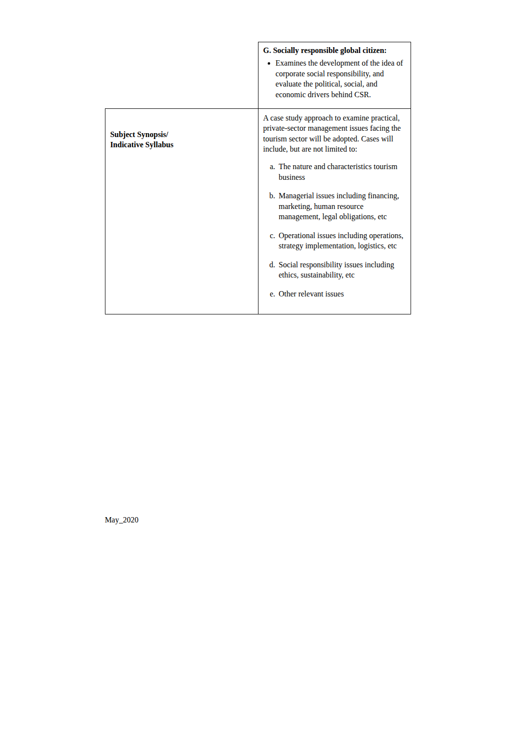| | G. Socially responsible global citizen: Examines the development of the idea of corporate social responsibility, and evaluate the political, social, and economic drivers behind CSR. |
| Subject Synopsis/ Indicative Syllabus | A case study approach to examine practical, private-sector management issues facing the tourism sector will be adopted. Cases will include, but are not limited to: The nature and characteristics tourism business Managerial issues including financing, marketing, human resource management, legal obligations, etc Operational issues including operations, strategy implementation, logistics, etc Social responsibility issues including ethics, sustainability, etc Other relevant issues |
May_2020